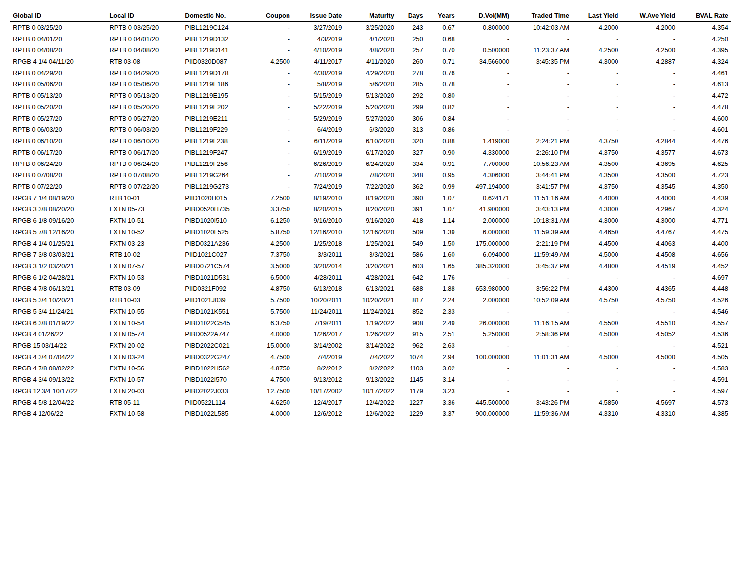| Global ID | Local ID | Domestic No. | Coupon | Issue Date | Maturity | Days | Years | D.Vol(MM) | Traded Time | Last Yield | W.Ave Yield | BVAL Rate |
| --- | --- | --- | --- | --- | --- | --- | --- | --- | --- | --- | --- | --- |
| RPTB 0 03/25/20 | RPTB 0 03/25/20 | PIBL1219C124 | - | 3/27/2019 | 3/25/2020 | 243 | 0.67 | 0.800000 | 10:42:03 AM | 4.2000 | 4.2000 | 4.354 |
| RPTB 0 04/01/20 | RPTB 0 04/01/20 | PIBL1219D132 | - | 4/3/2019 | 4/1/2020 | 250 | 0.68 | - | - | - | - | 4.250 |
| RPTB 0 04/08/20 | RPTB 0 04/08/20 | PIBL1219D141 | - | 4/10/2019 | 4/8/2020 | 257 | 0.70 | 0.500000 | 11:23:37 AM | 4.2500 | 4.2500 | 4.395 |
| RPGB 4 1/4 04/11/20 | RTB 03-08 | PIID0320D087 | 4.2500 | 4/11/2017 | 4/11/2020 | 260 | 0.71 | 34.566000 | 3:45:35 PM | 4.3000 | 4.2887 | 4.324 |
| RPTB 0 04/29/20 | RPTB 0 04/29/20 | PIBL1219D178 | - | 4/30/2019 | 4/29/2020 | 278 | 0.76 | - | - | - | - | 4.461 |
| RPTB 0 05/06/20 | RPTB 0 05/06/20 | PIBL1219E186 | - | 5/8/2019 | 5/6/2020 | 285 | 0.78 | - | - | - | - | 4.613 |
| RPTB 0 05/13/20 | RPTB 0 05/13/20 | PIBL1219E195 | - | 5/15/2019 | 5/13/2020 | 292 | 0.80 | - | - | - | - | 4.472 |
| RPTB 0 05/20/20 | RPTB 0 05/20/20 | PIBL1219E202 | - | 5/22/2019 | 5/20/2020 | 299 | 0.82 | - | - | - | - | 4.478 |
| RPTB 0 05/27/20 | RPTB 0 05/27/20 | PIBL1219E211 | - | 5/29/2019 | 5/27/2020 | 306 | 0.84 | - | - | - | - | 4.600 |
| RPTB 0 06/03/20 | RPTB 0 06/03/20 | PIBL1219F229 | - | 6/4/2019 | 6/3/2020 | 313 | 0.86 | - | - | - | - | 4.601 |
| RPTB 0 06/10/20 | RPTB 0 06/10/20 | PIBL1219F238 | - | 6/11/2019 | 6/10/2020 | 320 | 0.88 | 1.419000 | 2:24:21 PM | 4.3750 | 4.2844 | 4.476 |
| RPTB 0 06/17/20 | RPTB 0 06/17/20 | PIBL1219F247 | - | 6/19/2019 | 6/17/2020 | 327 | 0.90 | 4.330000 | 2:26:10 PM | 4.3750 | 4.3577 | 4.673 |
| RPTB 0 06/24/20 | RPTB 0 06/24/20 | PIBL1219F256 | - | 6/26/2019 | 6/24/2020 | 334 | 0.91 | 7.700000 | 10:56:23 AM | 4.3500 | 4.3695 | 4.625 |
| RPTB 0 07/08/20 | RPTB 0 07/08/20 | PIBL1219G264 | - | 7/10/2019 | 7/8/2020 | 348 | 0.95 | 4.306000 | 3:44:41 PM | 4.3500 | 4.3500 | 4.723 |
| RPTB 0 07/22/20 | RPTB 0 07/22/20 | PIBL1219G273 | - | 7/24/2019 | 7/22/2020 | 362 | 0.99 | 497.194000 | 3:41:57 PM | 4.3750 | 4.3545 | 4.350 |
| RPGB 7 1/4 08/19/20 | RTB 10-01 | PIID1020H015 | 7.2500 | 8/19/2010 | 8/19/2020 | 390 | 1.07 | 0.624171 | 11:51:16 AM | 4.4000 | 4.4000 | 4.439 |
| RPGB 3 3/8 08/20/20 | FXTN 05-73 | PIBD0520H735 | 3.3750 | 8/20/2015 | 8/20/2020 | 391 | 1.07 | 41.900000 | 3:43:13 PM | 4.3000 | 4.2967 | 4.324 |
| RPGB 6 1/8 09/16/20 | FXTN 10-51 | PIBD1020I510 | 6.1250 | 9/16/2010 | 9/16/2020 | 418 | 1.14 | 2.000000 | 10:18:31 AM | 4.3000 | 4.3000 | 4.771 |
| RPGB 5 7/8 12/16/20 | FXTN 10-52 | PIBD1020L525 | 5.8750 | 12/16/2010 | 12/16/2020 | 509 | 1.39 | 6.000000 | 11:59:39 AM | 4.4650 | 4.4767 | 4.475 |
| RPGB 4 1/4 01/25/21 | FXTN 03-23 | PIBD0321A236 | 4.2500 | 1/25/2018 | 1/25/2021 | 549 | 1.50 | 175.000000 | 2:21:19 PM | 4.4500 | 4.4063 | 4.400 |
| RPGB 7 3/8 03/03/21 | RTB 10-02 | PIID1021C027 | 7.3750 | 3/3/2011 | 3/3/2021 | 586 | 1.60 | 6.094000 | 11:59:49 AM | 4.5000 | 4.4508 | 4.656 |
| RPGB 3 1/2 03/20/21 | FXTN 07-57 | PIBD0721C574 | 3.5000 | 3/20/2014 | 3/20/2021 | 603 | 1.65 | 385.320000 | 3:45:37 PM | 4.4800 | 4.4519 | 4.452 |
| RPGB 6 1/2 04/28/21 | FXTN 10-53 | PIBD1021D531 | 6.5000 | 4/28/2011 | 4/28/2021 | 642 | 1.76 | - | - | - | - | 4.697 |
| RPGB 4 7/8 06/13/21 | RTB 03-09 | PIID0321F092 | 4.8750 | 6/13/2018 | 6/13/2021 | 688 | 1.88 | 653.980000 | 3:56:22 PM | 4.4300 | 4.4365 | 4.448 |
| RPGB 5 3/4 10/20/21 | RTB 10-03 | PIID1021J039 | 5.7500 | 10/20/2011 | 10/20/2021 | 817 | 2.24 | 2.000000 | 10:52:09 AM | 4.5750 | 4.5750 | 4.526 |
| RPGB 5 3/4 11/24/21 | FXTN 10-55 | PIBD1021K551 | 5.7500 | 11/24/2011 | 11/24/2021 | 852 | 2.33 | - | - | - | - | 4.546 |
| RPGB 6 3/8 01/19/22 | FXTN 10-54 | PIBD1022G545 | 6.3750 | 7/19/2011 | 1/19/2022 | 908 | 2.49 | 26.000000 | 11:16:15 AM | 4.5500 | 4.5510 | 4.557 |
| RPGB 4 01/26/22 | FXTN 05-74 | PIBD0522A747 | 4.0000 | 1/26/2017 | 1/26/2022 | 915 | 2.51 | 5.250000 | 2:58:36 PM | 4.5000 | 4.5052 | 4.536 |
| RPGB 15 03/14/22 | FXTN 20-02 | PIBD2022C021 | 15.0000 | 3/14/2002 | 3/14/2022 | 962 | 2.63 | - | - | - | - | 4.521 |
| RPGB 4 3/4 07/04/22 | FXTN 03-24 | PIBD0322G247 | 4.7500 | 7/4/2019 | 7/4/2022 | 1074 | 2.94 | 100.000000 | 11:01:31 AM | 4.5000 | 4.5000 | 4.505 |
| RPGB 4 7/8 08/02/22 | FXTN 10-56 | PIBD1022H562 | 4.8750 | 8/2/2012 | 8/2/2022 | 1103 | 3.02 | - | - | - | - | 4.583 |
| RPGB 4 3/4 09/13/22 | FXTN 10-57 | PIBD1022I570 | 4.7500 | 9/13/2012 | 9/13/2022 | 1145 | 3.14 | - | - | - | - | 4.591 |
| RPGB 12 3/4 10/17/22 | FXTN 20-03 | PIBD2022J033 | 12.7500 | 10/17/2002 | 10/17/2022 | 1179 | 3.23 | - | - | - | - | 4.597 |
| RPGB 4 5/8 12/04/22 | RTB 05-11 | PIID0522L114 | 4.6250 | 12/4/2017 | 12/4/2022 | 1227 | 3.36 | 445.500000 | 3:43:26 PM | 4.5850 | 4.5697 | 4.573 |
| RPGB 4 12/06/22 | FXTN 10-58 | PIBD1022L585 | 4.0000 | 12/6/2012 | 12/6/2022 | 1229 | 3.37 | 900.000000 | 11:59:36 AM | 4.3310 | 4.3310 | 4.385 |